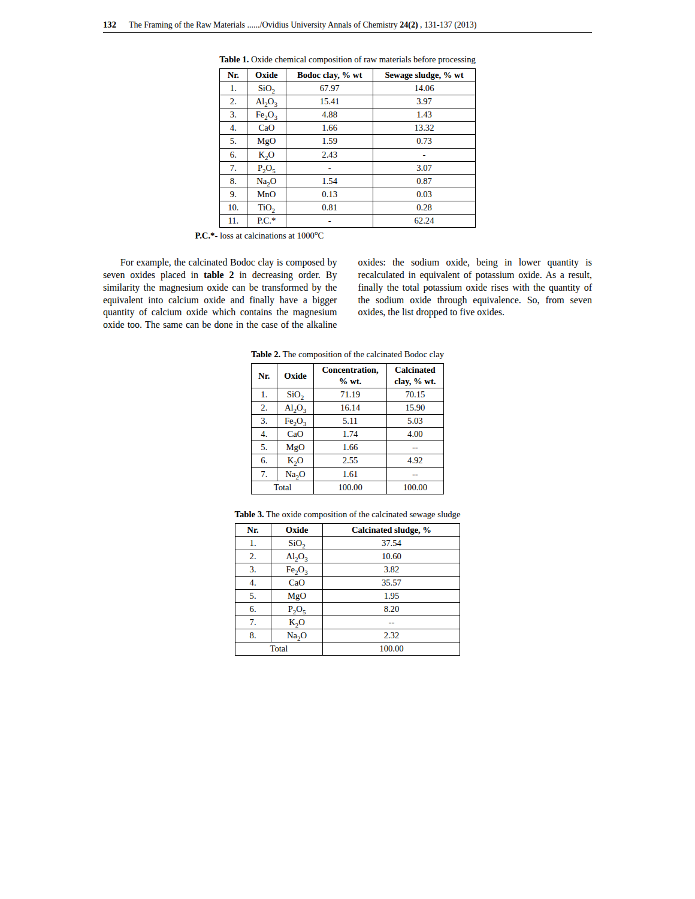132 The Framing of the Raw Materials ....../Ovidius University Annals of Chemistry 24(2) , 131-137 (2013)
Table 1. Oxide chemical composition of raw materials before processing
| Nr. | Oxide | Bodoc clay, % wt | Sewage sludge, % wt |
| --- | --- | --- | --- |
| 1. | SiO 2 | 67.97 | 14.06 |
| 2. | Al 2 O 3 | 15.41 | 3.97 |
| 3. | Fe 2 O 3 | 4.88 | 1.43 |
| 4. | CaO | 1.66 | 13.32 |
| 5. | MgO | 1.59 | 0.73 |
| 6. | K 2 O | 2.43 | - |
| 7. | P 2 O 5 | - | 3.07 |
| 8. | Na 2 O | 1.54 | 0.87 |
| 9. | MnO | 0.13 | 0.03 |
| 10. | TiO 2 | 0.81 | 0.28 |
| 11. | P.C.* | - | 62.24 |
P.C.*- loss at calcinations at 1000oC
For example, the calcinated Bodoc clay is composed by seven oxides placed in table 2 in decreasing order. By similarity the magnesium oxide can be transformed by the equivalent into calcium oxide and finally have a bigger quantity of calcium oxide which contains the magnesium oxide too. The same can be done in the case of the alkaline oxides: the sodium oxide, being in lower quantity is recalculated in equivalent of potassium oxide. As a result, finally the total potassium oxide rises with the quantity of the sodium oxide through equivalence. So, from seven oxides, the list dropped to five oxides.
Table 2. The composition of the calcinated Bodoc clay
| Nr. | Oxide | Concentration, % wt. | Calcinated clay, % wt. |
| --- | --- | --- | --- |
| 1. | SiO 2 | 71.19 | 70.15 |
| 2. | Al 2 O 3 | 16.14 | 15.90 |
| 3. | Fe 2 O 3 | 5.11 | 5.03 |
| 4. | CaO | 1.74 | 4.00 |
| 5. | MgO | 1.66 | -- |
| 6. | K 2 O | 2.55 | 4.92 |
| 7. | Na 2 O | 1.61 | -- |
| Total | 100.00 | 100.00 |
Table 3. The oxide composition of the calcinated sewage sludge
| Nr. | Oxide | Calcinated sludge, % |
| --- | --- | --- |
| 1. | SiO 2 | 37.54 |
| 2. | Al 2 O 3 | 10.60 |
| 3. | Fe 2 O 3 | 3.82 |
| 4. | CaO | 35.57 |
| 5. | MgO | 1.95 |
| 6. | P 2 O 5 | 8.20 |
| 7. | K 2 O | -- |
| 8. | Na 2 O | 2.32 |
| Total | 100.00 |